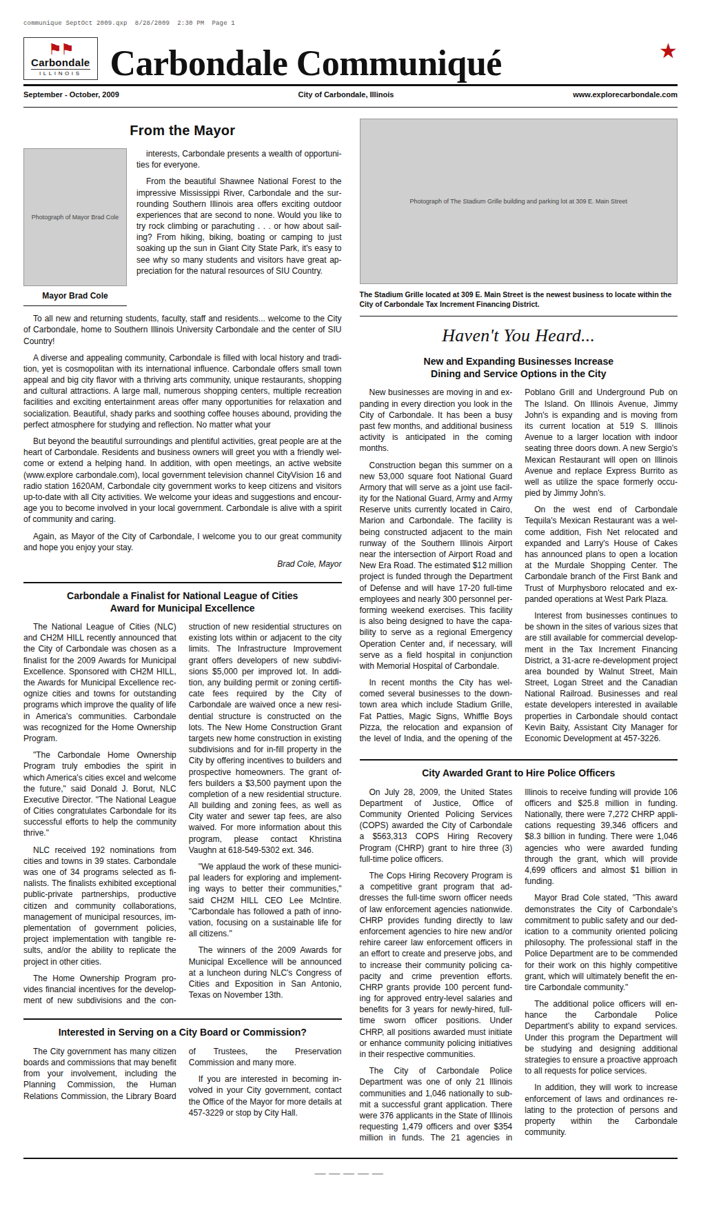communique SeptOct 2009.qxp 8/28/2009 2:30 PM Page 1
⚑⚑
Carbondale
ILLINOIS
Carbondale Communiqué
★
September - October, 2009 City of Carbondale, Illinois www.explorecarbondale.com
From the Mayor
Photograph of Mayor Brad Cole
Mayor Brad Cole
interests, Carbondale presents a wealth of opportunities for everyone.
From the beautiful Shawnee National Forest to the impressive Mississippi River, Carbondale and the surrounding Southern Illinois area offers exciting outdoor experiences that are second to none. Would you like to try rock climbing or parachuting . . . or how about sailing? From hiking, biking, boating or camping to just soaking up the sun in Giant City State Park, it's easy to see why so many students and visitors have great appreciation for the natural resources of SIU Country.
To all new and returning students, faculty, staff and residents... welcome to the City of Carbondale, home to Southern Illinois University Carbondale and the center of SIU Country!
A diverse and appealing community, Carbondale is filled with local history and tradition, yet is cosmopolitan with its international influence. Carbondale offers small town appeal and big city flavor with a thriving arts community, unique restaurants, shopping and cultural attractions. A large mall, numerous shopping centers, multiple recreation facilities and exciting entertainment areas offer many opportunities for relaxation and socialization. Beautiful, shady parks and soothing coffee houses abound, providing the perfect atmosphere for studying and reflection. No matter what your
But beyond the beautiful surroundings and plentiful activities, great people are at the heart of Carbondale. Residents and business owners will greet you with a friendly welcome or extend a helping hand. In addition, with open meetings, an active website (www.explore carbondale.com), local government television channel CityVision 16 and radio station 1620AM, Carbondale city government works to keep citizens and visitors up-to-date with all City activities. We welcome your ideas and suggestions and encourage you to become involved in your local government. Carbondale is alive with a spirit of community and caring.
Again, as Mayor of the City of Carbondale, I welcome you to our great community and hope you enjoy your stay.
Brad Cole, Mayor
Carbondale a Finalist for National League of Cities
Award for Municipal Excellence
The National League of Cities (NLC) and CH2M HILL recently announced that the City of Carbondale was chosen as a finalist for the 2009 Awards for Municipal Excellence. Sponsored with CH2M HILL, the Awards for Municipal Excellence recognize cities and towns for outstanding programs which improve the quality of life in America's communities. Carbondale was recognized for the Home Ownership Program.
"The Carbondale Home Ownership Program truly embodies the spirit in which America's cities excel and welcome the future," said Donald J. Borut, NLC Executive Director. "The National League of Cities congratulates Carbondale for its successful efforts to help the community thrive."
NLC received 192 nominations from cities and towns in 39 states. Carbondale was one of 34 programs selected as finalists. The finalists exhibited exceptional public-private partnerships, productive citizen and community collaborations, management of municipal resources, implementation of government policies, project implementation with tangible results, and/or the ability to replicate the project in other cities.
The Home Ownership Program provides financial incentives for the development of new subdivisions and the construction of new residential structures on existing lots within or adjacent to the city limits. The Infrastructure Improvement grant offers developers of new subdivisions $5,000 per improved lot. In addition, any building permit or zoning certificate fees required by the City of Carbondale are waived once a new residential structure is constructed on the lots. The New Home Construction Grant targets new home construction in existing subdivisions and for in-fill property in the City by offering incentives to builders and prospective homeowners. The grant offers builders a $3,500 payment upon the completion of a new residential structure. All building and zoning fees, as well as City water and sewer tap fees, are also waived. For more information about this program, please contact Khristina Vaughn at 618-549-5302 ext. 346.
"We applaud the work of these municipal leaders for exploring and implementing ways to better their communities," said CH2M HILL CEO Lee McIntire. "Carbondale has followed a path of innovation, focusing on a sustainable life for all citizens."
The winners of the 2009 Awards for Municipal Excellence will be announced at a luncheon during NLC's Congress of Cities and Exposition in San Antonio, Texas on November 13th.
Interested in Serving on a City Board or Commission?
The City government has many citizen boards and commissions that may benefit from your involvement, including the Planning Commission, the Human Relations Commission, the Library Board of Trustees, the Preservation Commission and many more.
If you are interested in becoming involved in your City government, contact the Office of the Mayor for more details at 457-3229 or stop by City Hall.
Photograph of The Stadium Grille building and parking lot at 309 E. Main Street
The Stadium Grille located at 309 E. Main Street is the newest business to locate within the City of Carbondale Tax Increment Financing District.
Haven't You Heard...
New and Expanding Businesses Increase
Dining and Service Options in the City
New businesses are moving in and expanding in every direction you look in the City of Carbondale. It has been a busy past few months, and additional business activity is anticipated in the coming months.
Construction began this summer on a new 53,000 square foot National Guard Armory that will serve as a joint use facility for the National Guard, Army and Army Reserve units currently located in Cairo, Marion and Carbondale. The facility is being constructed adjacent to the main runway of the Southern Illinois Airport near the intersection of Airport Road and New Era Road. The estimated $12 million project is funded through the Department of Defense and will have 17-20 full-time employees and nearly 300 personnel performing weekend exercises. This facility is also being designed to have the capability to serve as a regional Emergency Operation Center and, if necessary, will serve as a field hospital in conjunction with Memorial Hospital of Carbondale.
In recent months the City has welcomed several businesses to the downtown area which include Stadium Grille, Fat Patties, Magic Signs, Whiffle Boys Pizza, the relocation and expansion of the level of India, and the opening of the Poblano Grill and Underground Pub on The Island. On Illinois Avenue, Jimmy John's is expanding and is moving from its current location at 519 S. Illinois Avenue to a larger location with indoor seating three doors down. A new Sergio's Mexican Restaurant will open on Illinois Avenue and replace Express Burrito as well as utilize the space formerly occupied by Jimmy John's.
On the west end of Carbondale Tequila's Mexican Restaurant was a welcome addition, Fish Net relocated and expanded and Larry's House of Cakes has announced plans to open a location at the Murdale Shopping Center. The Carbondale branch of the First Bank and Trust of Murphysboro relocated and expanded operations at West Park Plaza.
Interest from businesses continues to be shown in the sites of various sizes that are still available for commercial development in the Tax Increment Financing District, a 31-acre re-development project area bounded by Walnut Street, Main Street, Logan Street and the Canadian National Railroad. Businesses and real estate developers interested in available properties in Carbondale should contact Kevin Baity, Assistant City Manager for Economic Development at 457-3226.
City Awarded Grant to Hire Police Officers
On July 28, 2009, the United States Department of Justice, Office of Community Oriented Policing Services (COPS) awarded the City of Carbondale a $563,313 COPS Hiring Recovery Program (CHRP) grant to hire three (3) full-time police officers.
The Cops Hiring Recovery Program is a competitive grant program that addresses the full-time sworn officer needs of law enforcement agencies nationwide. CHRP provides funding directly to law enforcement agencies to hire new and/or rehire career law enforcement officers in an effort to create and preserve jobs, and to increase their community policing capacity and crime prevention efforts. CHRP grants provide 100 percent funding for approved entry-level salaries and benefits for 3 years for newly-hired, full-time sworn officer positions. Under CHRP, all positions awarded must initiate or enhance community policing initiatives in their respective communities.
The City of Carbondale Police Department was one of only 21 Illinois communities and 1,046 nationally to submit a successful grant application. There were 376 applicants in the State of Illinois requesting 1,479 officers and over $354 million in funds. The 21 agencies in Illinois to receive funding will provide 106 officers and $25.8 million in funding. Nationally, there were 7,272 CHRP applications requesting 39,346 officers and $8.3 billion in funding. There were 1,046 agencies who were awarded funding through the grant, which will provide 4,699 officers and almost $1 billion in funding.
Mayor Brad Cole stated, "This award demonstrates the City of Carbondale's commitment to public safety and our dedication to a community oriented policing philosophy. The professional staff in the Police Department are to be commended for their work on this highly competitive grant, which will ultimately benefit the entire Carbondale community."
The additional police officers will enhance the Carbondale Police Department's ability to expand services. Under this program the Department will be studying and designing additional strategies to ensure a proactive approach to all requests for police services.
In addition, they will work to increase enforcement of laws and ordinances relating to the protection of persons and property within the Carbondale community.
—————